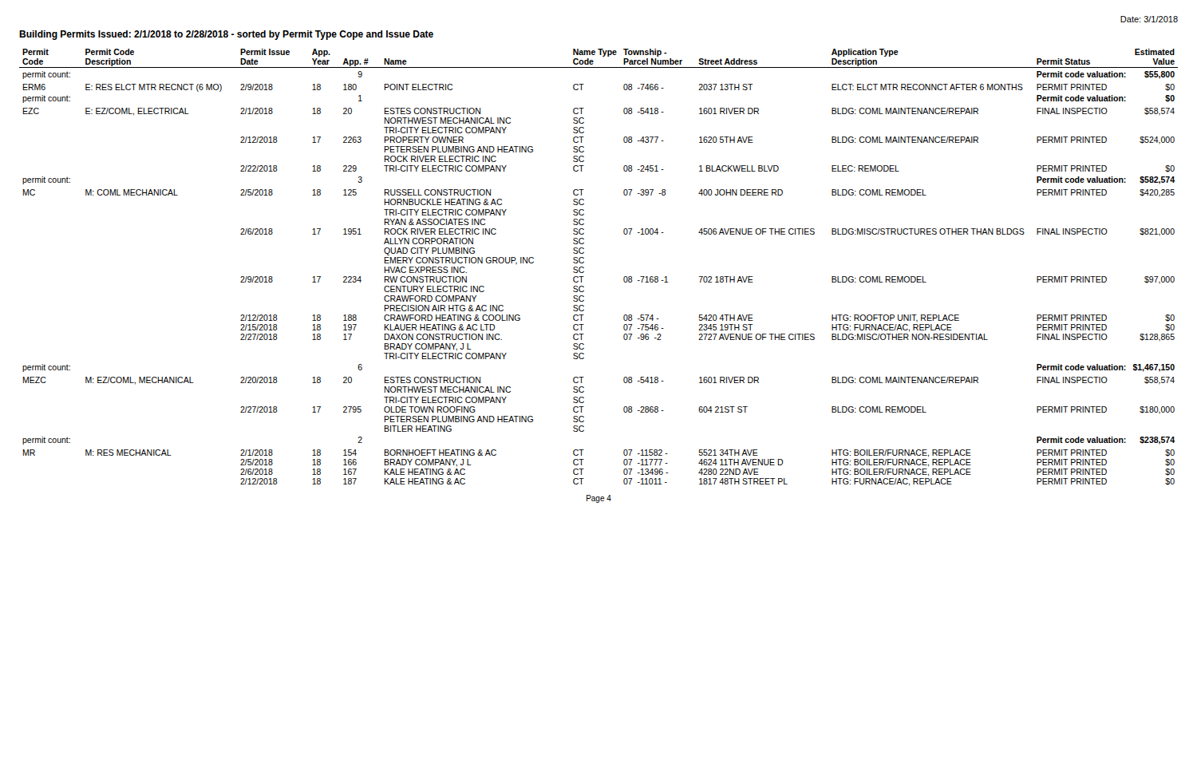Date: 3/1/2018
Building Permits Issued: 2/1/2018 to 2/28/2018 - sorted by Permit Type Cope and Issue Date
| Permit Code | Permit Code Description | Permit Issue Date | App. Year | App. # | Name | Name Type Code | Township - Parcel Number | Street Address | Application Type Description | Permit Status | Estimated Value |
| --- | --- | --- | --- | --- | --- | --- | --- | --- | --- | --- | --- |
| permit count: | 9 | | Permit code valuation: | $55,800 |
| ERM6 | E: RES ELCT MTR RECNCT (6 MO) | 2/9/2018 | 18 | 180 | POINT ELECTRIC | CT | 08 -7466 - | 2037 13TH ST | ELCT: ELCT MTR RECONNCT AFTER 6 MONTHS | PERMIT PRINTED | $0 |
| permit count: | 1 | | Permit code valuation: | $0 |
| EZC | E: EZ/COML, ELECTRICAL | 2/1/2018 | 18 | 20 | ESTES CONSTRUCTION NORTHWEST MECHANICAL INC TRI-CITY ELECTRIC COMPANY | CT SC SC | 08 -5418 - | 1601 RIVER DR | BLDG: COML MAINTENANCE/REPAIR | FINAL INSPECTIO | $58,574 |
| | | 2/12/2018 | 17 | 2263 | PROPERTY OWNER PETERSEN PLUMBING AND HEATING ROCK RIVER ELECTRIC INC | CT SC SC | 08 -4377 - | 1620 5TH AVE | BLDG: COML MAINTENANCE/REPAIR | PERMIT PRINTED | $524,000 |
| | | 2/22/2018 | 18 | 229 | TRI-CITY ELECTRIC COMPANY | CT | 08 -2451 - | 1 BLACKWELL BLVD | ELEC: REMODEL | PERMIT PRINTED | $0 |
| permit count: | 3 | | Permit code valuation: | $582,574 |
| MC | M: COML MECHANICAL | 2/5/2018 | 18 | 125 | RUSSELL CONSTRUCTION HORNBUCKLE HEATING & AC TRI-CITY ELECTRIC COMPANY RYAN & ASSOCIATES INC | CT SC SC SC | 07 -397 -8 | 400 JOHN DEERE RD | BLDG: COML REMODEL | PERMIT PRINTED | $420,285 |
| | | 2/6/2018 | 17 | 1951 | ROCK RIVER ELECTRIC INC ALLYN CORPORATION QUAD CITY PLUMBING EMERY CONSTRUCTION GROUP, INC HVAC EXPRESS INC. | SC SC SC SC SC | 07 -1004 - | 4506 AVENUE OF THE CITIES | BLDG:MISC/STRUCTURES OTHER THAN BLDGS | FINAL INSPECTIO | $821,000 |
| | | 2/9/2018 | 17 | 2234 | RW CONSTRUCTION CENTURY ELECTRIC INC CRAWFORD COMPANY PRECISION AIR HTG & AC INC | CT SC SC SC | 08 -7168 -1 | 702 18TH AVE | BLDG: COML REMODEL | PERMIT PRINTED | $97,000 |
| | | 2/12/2018 | 18 | 188 | CRAWFORD HEATING & COOLING | CT | 08 -574 - | 5420 4TH AVE | HTG: ROOFTOP UNIT, REPLACE | PERMIT PRINTED | $0 |
| | | 2/15/2018 | 18 | 197 | KLAUER HEATING & AC LTD | CT | 07 -7546 - | 2345 19TH ST | HTG: FURNACE/AC, REPLACE | PERMIT PRINTED | $0 |
| | | 2/27/2018 | 18 | 17 | DAXON CONSTRUCTION INC. BRADY COMPANY, J L TRI-CITY ELECTRIC COMPANY | CT SC SC | 07 -96 -2 | 2727 AVENUE OF THE CITIES | BLDG:MISC/OTHER NON-RESIDENTIAL | FINAL INSPECTIO | $128,865 |
| permit count: | 6 | | Permit code valuation: | $1,467,150 |
| MEZC | M: EZ/COML, MECHANICAL | 2/20/2018 | 18 | 20 | ESTES CONSTRUCTION NORTHWEST MECHANICAL INC TRI-CITY ELECTRIC COMPANY | CT SC SC | 08 -5418 - | 1601 RIVER DR | BLDG: COML MAINTENANCE/REPAIR | FINAL INSPECTIO | $58,574 |
| | | 2/27/2018 | 17 | 2795 | OLDE TOWN ROOFING PETERSEN PLUMBING AND HEATING BITLER HEATING | CT SC SC | 08 -2868 - | 604 21ST ST | BLDG: COML REMODEL | PERMIT PRINTED | $180,000 |
| permit count: | 2 | | Permit code valuation: | $238,574 |
| MR | M: RES MECHANICAL | 2/1/2018 | 18 | 154 | BORNHOEFT HEATING & AC | CT | 07 -11582 - | 5521 34TH AVE | HTG: BOILER/FURNACE, REPLACE | PERMIT PRINTED | $0 |
| | | 2/5/2018 | 18 | 166 | BRADY COMPANY, J L | CT | 07 -11777 - | 4624 11TH AVENUE D | HTG: BOILER/FURNACE, REPLACE | PERMIT PRINTED | $0 |
| | | 2/6/2018 | 18 | 167 | KALE HEATING & AC | CT | 07 -13496 - | 4280 22ND AVE | HTG: BOILER/FURNACE, REPLACE | PERMIT PRINTED | $0 |
| | | 2/12/2018 | 18 | 187 | KALE HEATING & AC | CT | 07 -11011 - | 1817 48TH STREET PL | HTG: FURNACE/AC, REPLACE | PERMIT PRINTED | $0 |
Page 4